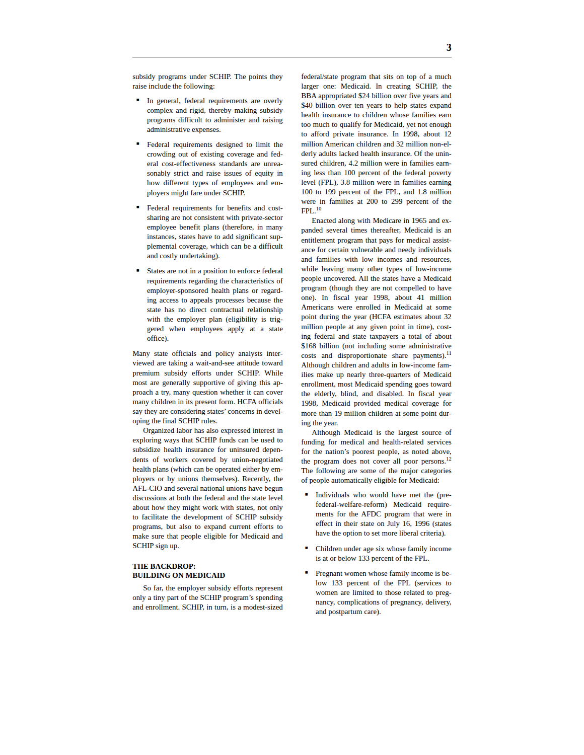3
subsidy programs under SCHIP. The points they raise include the following:
In general, federal requirements are overly complex and rigid, thereby making subsidy programs difficult to administer and raising administrative expenses.
Federal requirements designed to limit the crowding out of existing coverage and federal cost-effectiveness standards are unreasonably strict and raise issues of equity in how different types of employees and employers might fare under SCHIP.
Federal requirements for benefits and cost-sharing are not consistent with private-sector employee benefit plans (therefore, in many instances, states have to add significant supplemental coverage, which can be a difficult and costly undertaking).
States are not in a position to enforce federal requirements regarding the characteristics of employer-sponsored health plans or regarding access to appeals processes because the state has no direct contractual relationship with the employer plan (eligibility is triggered when employees apply at a state office).
Many state officials and policy analysts interviewed are taking a wait-and-see attitude toward premium subsidy efforts under SCHIP. While most are generally supportive of giving this approach a try, many question whether it can cover many children in its present form. HCFA officials say they are considering states’ concerns in developing the final SCHIP rules.
Organized labor has also expressed interest in exploring ways that SCHIP funds can be used to subsidize health insurance for uninsured dependents of workers covered by union-negotiated health plans (which can be operated either by employers or by unions themselves). Recently, the AFL-CIO and several national unions have begun discussions at both the federal and the state level about how they might work with states, not only to facilitate the development of SCHIP subsidy programs, but also to expand current efforts to make sure that people eligible for Medicaid and SCHIP sign up.
The Backdrop:
Building on Medicaid
So far, the employer subsidy efforts represent only a tiny part of the SCHIP program’s spending and enrollment. SCHIP, in turn, is a modest-sized federal/state program that sits on top of a much larger one: Medicaid. In creating SCHIP, the BBA appropriated $24 billion over five years and $40 billion over ten years to help states expand health insurance to children whose families earn too much to qualify for Medicaid, yet not enough to afford private insurance. In 1998, about 12 million American children and 32 million non-elderly adults lacked health insurance. Of the uninsured children, 4.2 million were in families earning less than 100 percent of the federal poverty level (FPL), 3.8 million were in families earning 100 to 199 percent of the FPL, and 1.8 million were in families at 200 to 299 percent of the FPL.10
Enacted along with Medicare in 1965 and expanded several times thereafter, Medicaid is an entitlement program that pays for medical assistance for certain vulnerable and needy individuals and families with low incomes and resources, while leaving many other types of low-income people uncovered. All the states have a Medicaid program (though they are not compelled to have one). In fiscal year 1998, about 41 million Americans were enrolled in Medicaid at some point during the year (HCFA estimates about 32 million people at any given point in time), costing federal and state taxpayers a total of about $168 billion (not including some administrative costs and disproportionate share payments).11 Although children and adults in low-income families make up nearly three-quarters of Medicaid enrollment, most Medicaid spending goes toward the elderly, blind, and disabled. In fiscal year 1998, Medicaid provided medical coverage for more than 19 million children at some point during the year.
Although Medicaid is the largest source of funding for medical and health-related services for the nation’s poorest people, as noted above, the program does not cover all poor persons.12 The following are some of the major categories of people automatically eligible for Medicaid:
Individuals who would have met the (pre-federal-welfare-reform) Medicaid requirements for the AFDC program that were in effect in their state on July 16, 1996 (states have the option to set more liberal criteria).
Children under age six whose family income is at or below 133 percent of the FPL.
Pregnant women whose family income is below 133 percent of the FPL (services to women are limited to those related to pregnancy, complications of pregnancy, delivery, and postpartum care).